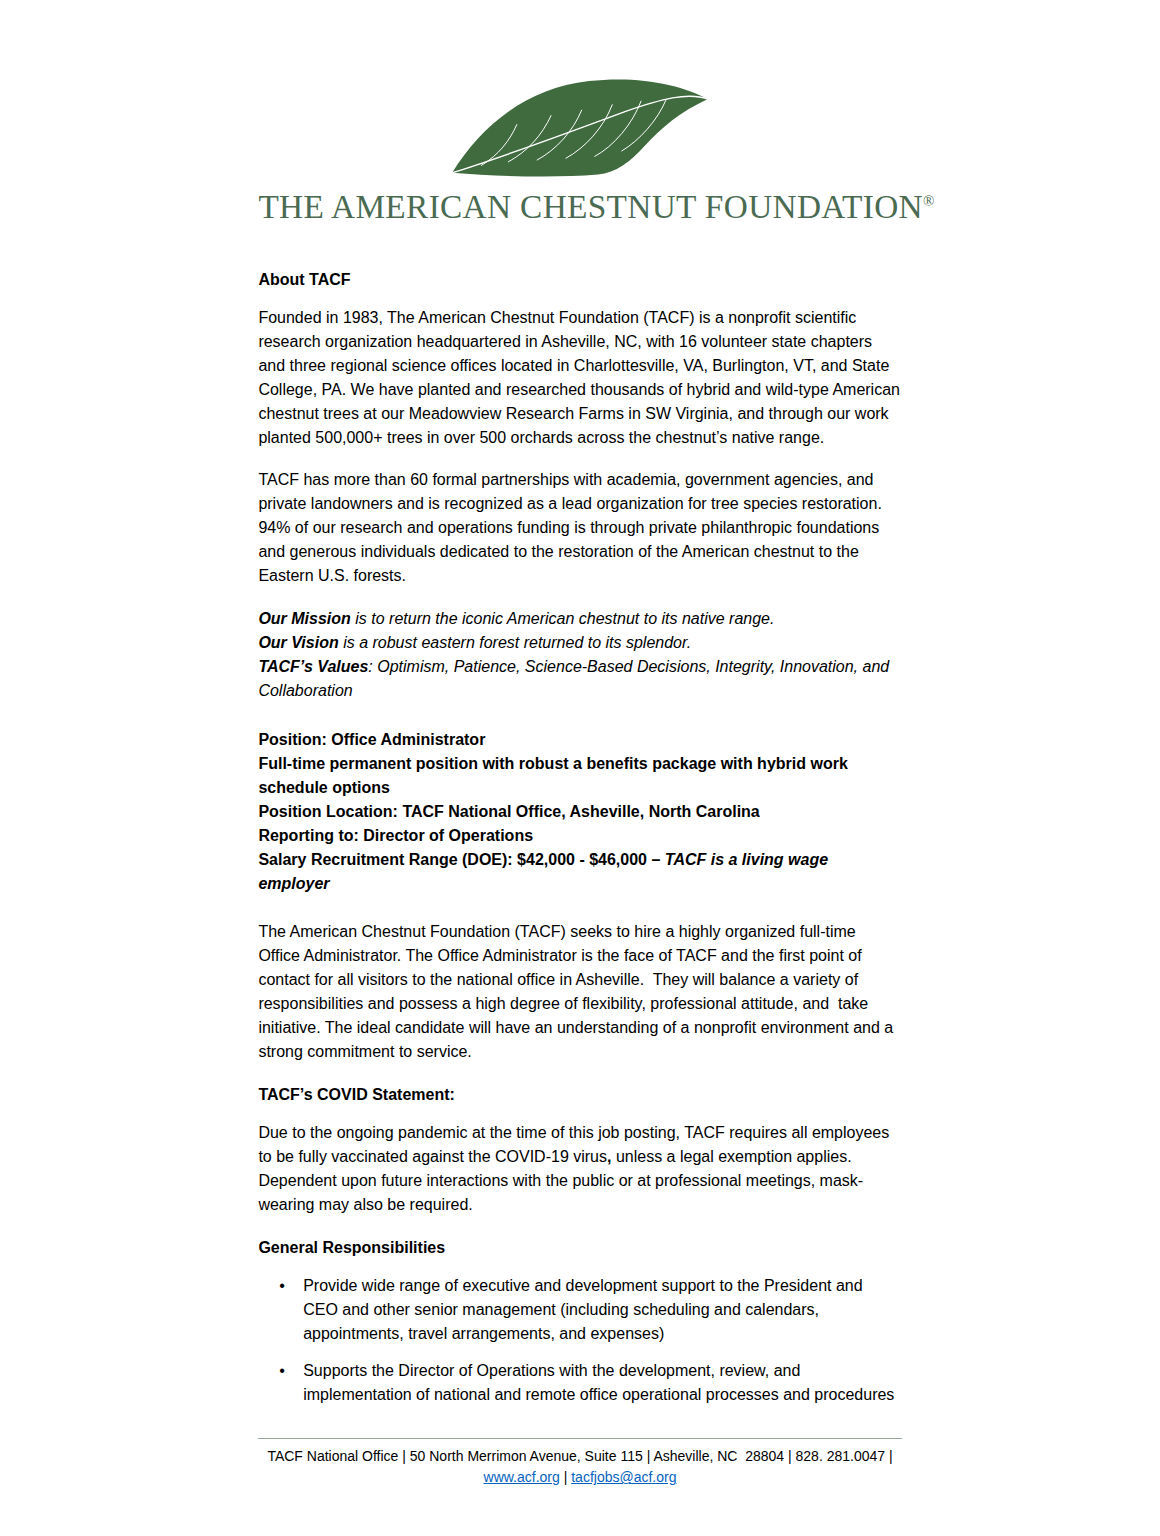THE AMERICAN CHESTNUT FOUNDATION®
About TACF
Founded in 1983, The American Chestnut Foundation (TACF) is a nonprofit scientific research organization headquartered in Asheville, NC, with 16 volunteer state chapters and three regional science offices located in Charlottesville, VA, Burlington, VT, and State College, PA. We have planted and researched thousands of hybrid and wild-type American chestnut trees at our Meadowview Research Farms in SW Virginia, and through our work planted 500,000+ trees in over 500 orchards across the chestnut’s native range.
TACF has more than 60 formal partnerships with academia, government agencies, and private landowners and is recognized as a lead organization for tree species restoration. 94% of our research and operations funding is through private philanthropic foundations and generous individuals dedicated to the restoration of the American chestnut to the Eastern U.S. forests.
Our Mission is to return the iconic American chestnut to its native range.
Our Vision is a robust eastern forest returned to its splendor.
TACF’s Values: Optimism, Patience, Science-Based Decisions, Integrity, Innovation, and Collaboration
Position: Office Administrator
Full-time permanent position with robust a benefits package with hybrid work schedule options
Position Location: TACF National Office, Asheville, North Carolina
Reporting to: Director of Operations
Salary Recruitment Range (DOE): $42,000 - $46,000 – TACF is a living wage employer
The American Chestnut Foundation (TACF) seeks to hire a highly organized full-time Office Administrator. The Office Administrator is the face of TACF and the first point of contact for all visitors to the national office in Asheville. They will balance a variety of responsibilities and possess a high degree of flexibility, professional attitude, and take initiative. The ideal candidate will have an understanding of a nonprofit environment and a strong commitment to service.
TACF’s COVID Statement:
Due to the ongoing pandemic at the time of this job posting, TACF requires all employees to be fully vaccinated against the COVID-19 virus, unless a legal exemption applies. Dependent upon future interactions with the public or at professional meetings, mask-wearing may also be required.
General Responsibilities
Provide wide range of executive and development support to the President and CEO and other senior management (including scheduling and calendars, appointments, travel arrangements, and expenses)
Supports the Director of Operations with the development, review, and implementation of national and remote office operational processes and procedures
TACF National Office | 50 North Merrimon Avenue, Suite 115 | Asheville, NC 28804 | 828. 281.0047 | www.acf.org | tacfjobs@acf.org